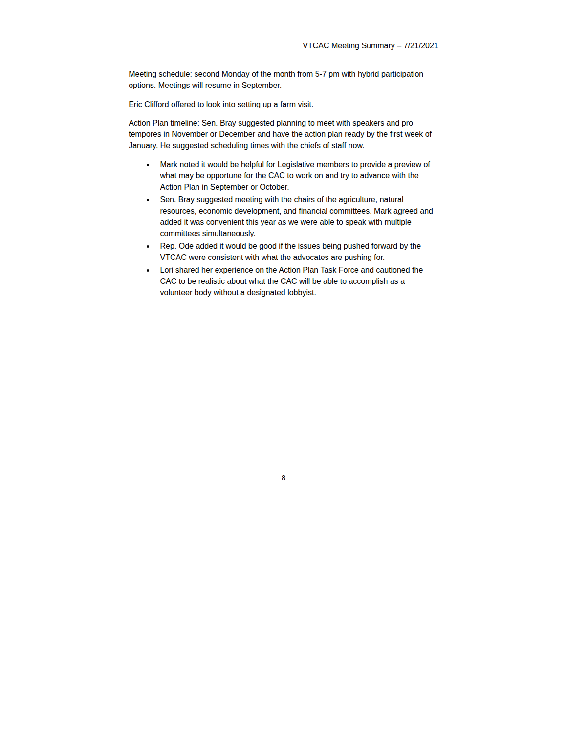VTCAC Meeting Summary – 7/21/2021
Meeting schedule: second Monday of the month from 5-7 pm with hybrid participation options. Meetings will resume in September.
Eric Clifford offered to look into setting up a farm visit.
Action Plan timeline: Sen. Bray suggested planning to meet with speakers and pro tempores in November or December and have the action plan ready by the first week of January. He suggested scheduling times with the chiefs of staff now.
Mark noted it would be helpful for Legislative members to provide a preview of what may be opportune for the CAC to work on and try to advance with the Action Plan in September or October.
Sen. Bray suggested meeting with the chairs of the agriculture, natural resources, economic development, and financial committees. Mark agreed and added it was convenient this year as we were able to speak with multiple committees simultaneously.
Rep. Ode added it would be good if the issues being pushed forward by the VTCAC were consistent with what the advocates are pushing for.
Lori shared her experience on the Action Plan Task Force and cautioned the CAC to be realistic about what the CAC will be able to accomplish as a volunteer body without a designated lobbyist.
8